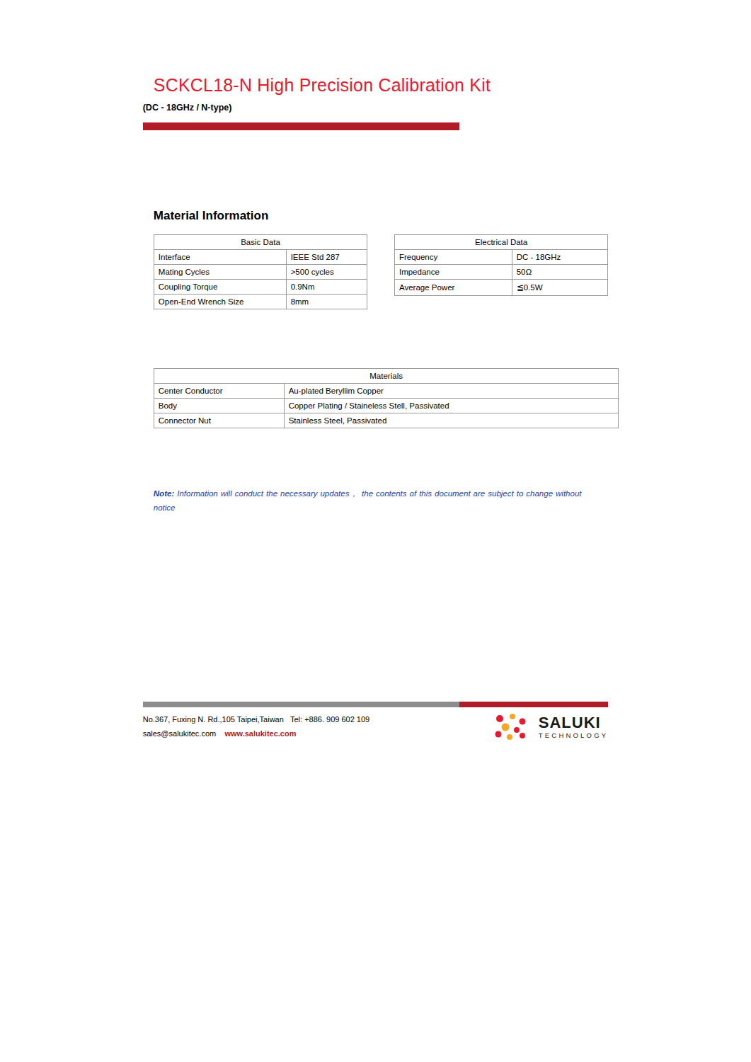SCKCL18-N High Precision Calibration Kit
(DC - 18GHz / N-type)
Material Information
| Basic Data |
| --- |
| Interface | IEEE Std 287 |
| Mating Cycles | >500 cycles |
| Coupling Torque | 0.9Nm |
| Open-End Wrench Size | 8mm |
| Electrical Data |
| --- |
| Frequency | DC - 18GHz |
| Impedance | 50Ω |
| Average Power | ≦0.5W |
| Materials |
| --- |
| Center Conductor | Au-plated Beryllim Copper |
| Body | Copper Plating / Staineless Stell, Passivated |
| Connector Nut | Stainless Steel, Passivated |
Note: Information will conduct the necessary updates， the contents of this document are subject to change without notice
No.367, Fuxing N. Rd.,105 Taipei,Taiwan Tel: +886. 909 602 109
sales@salukitec.com www.salukitec.com
SALUKI
TECHNOLOGY